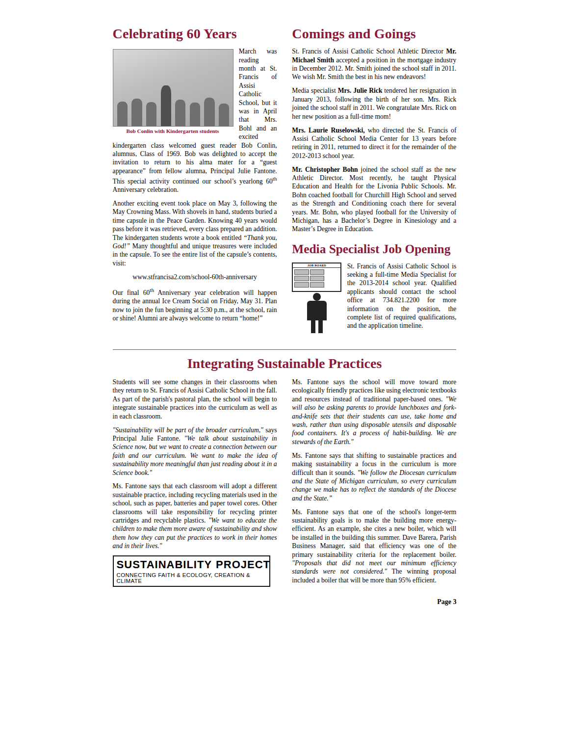Celebrating 60 Years
Bob Conlin with Kindergarten students
March was reading month at St. Francis of Assisi Catholic School, but it was in April that Mrs. Bohl and an excited kindergarten class welcomed guest reader Bob Conlin, alumnus, Class of 1969. Bob was delighted to accept the invitation to return to his alma mater for a “guest appearance” from fellow alumna, Principal Julie Fantone. This special activity continued our school’s yearlong 60th Anniversary celebration.
Another exciting event took place on May 3, following the May Crowning Mass. With shovels in hand, students buried a time capsule in the Peace Garden. Knowing 40 years would pass before it was retrieved, every class prepared an addition. The kindergarten students wrote a book entitled “Thank you, God!” Many thoughtful and unique treasures were included in the capsule. To see the entire list of the capsule’s contents, visit:
www.stfrancisa2.com/school-60th-anniversary
Our final 60th Anniversary year celebration will happen during the annual Ice Cream Social on Friday, May 31. Plan now to join the fun beginning at 5:30 p.m., at the school, rain or shine! Alumni are always welcome to return “home!”
Comings and Goings
St. Francis of Assisi Catholic School Athletic Director Mr. Michael Smith accepted a position in the mortgage industry in December 2012. Mr. Smith joined the school staff in 2011. We wish Mr. Smith the best in his new endeavors!
Media specialist Mrs. Julie Rick tendered her resignation in January 2013, following the birth of her son. Mrs. Rick joined the school staff in 2011. We congratulate Mrs. Rick on her new position as a full-time mom!
Mrs. Laurie Ruselowski, who directed the St. Francis of Assisi Catholic School Media Center for 13 years before retiring in 2011, returned to direct it for the remainder of the 2012-2013 school year.
Mr. Christopher Bohn joined the school staff as the new Athletic Director. Most recently, he taught Physical Education and Health for the Livonia Public Schools. Mr. Bohn coached football for Churchill High School and served as the Strength and Conditioning coach there for several years. Mr. Bohn, who played football for the University of Michigan, has a Bachelor’s Degree in Kinesiology and a Master’s Degree in Education.
Media Specialist Job Opening
JOB BOARD
St. Francis of Assisi Catholic School is seeking a full-time Media Specialist for the 2013-2014 school year. Qualified applicants should contact the school office at 734.821.2200 for more information on the position, the complete list of required qualifications, and the application timeline.
Integrating Sustainable Practices
Students will see some changes in their classrooms when they return to St. Francis of Assisi Catholic School in the fall. As part of the parish's pastoral plan, the school will begin to integrate sustainable practices into the curriculum as well as in each classroom.
"Sustainability will be part of the broader curriculum," says Principal Julie Fantone. "We talk about sustainability in Science now, but we want to create a connection between our faith and our curriculum. We want to make the idea of sustainability more meaningful than just reading about it in a Science book."
Ms. Fantone says that each classroom will adopt a different sustainable practice, including recycling materials used in the school, such as paper, batteries and paper towel cores. Other classrooms will take responsibility for recycling printer cartridges and recyclable plastics. "We want to educate the children to make them more aware of sustainability and show them how they can put the practices to work in their homes and in their lives."
SUSTAINABILITY PROJECT
CONNECTING FAITH & ECOLOGY, CREATION & CLIMATE
Ms. Fantone says the school will move toward more ecologically friendly practices like using electronic textbooks and resources instead of traditional paper-based ones. "We will also be asking parents to provide lunchboxes and fork-and-knife sets that their students can use, take home and wash, rather than using disposable utensils and disposable food containers. It's a process of habit-building. We are stewards of the Earth."
Ms. Fantone says that shifting to sustainable practices and making sustainability a focus in the curriculum is more difficult than it sounds. "We follow the Diocesan curriculum and the State of Michigan curriculum, so every curriculum change we make has to reflect the standards of the Diocese and the State.”
Ms. Fantone says that one of the school's longer-term sustainability goals is to make the building more energy-efficient. As an example, she cites a new boiler, which will be installed in the building this summer. Dave Barera, Parish Business Manager, said that efficiency was one of the primary sustainability criteria for the replacement boiler. "Proposals that did not meet our minimum efficiency standards were not considered." The winning proposal included a boiler that will be more than 95% efficient.
Page 3